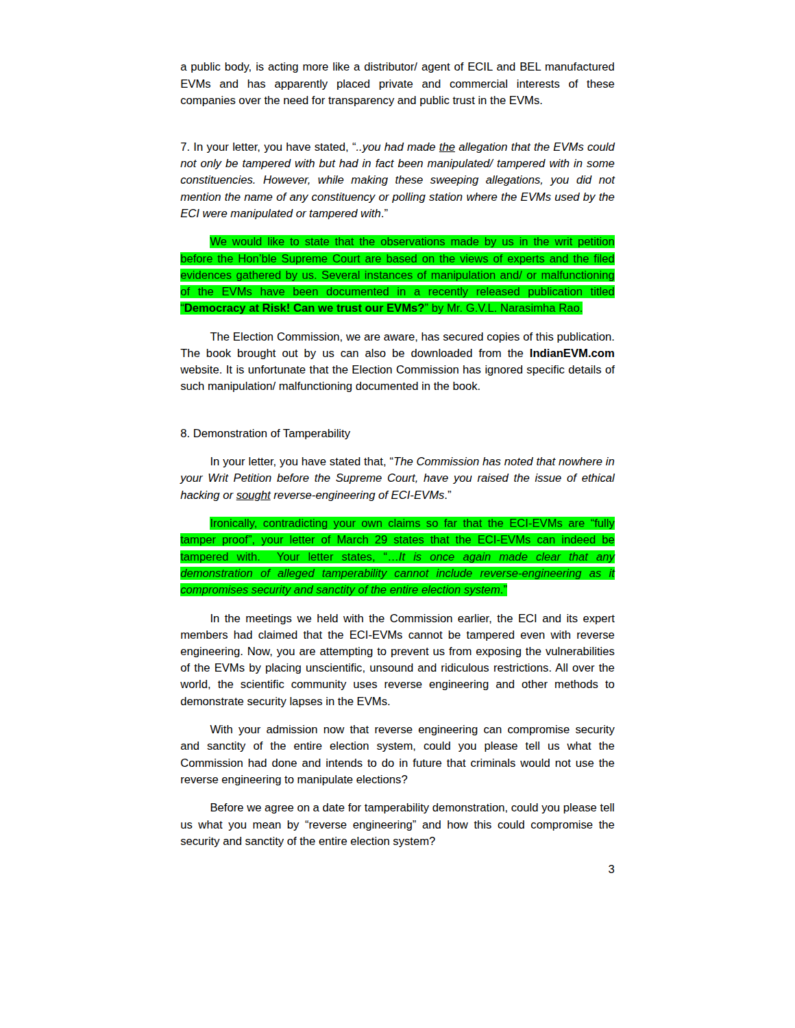a public body, is acting more like a distributor/ agent of ECIL and BEL manufactured EVMs and has apparently placed private and commercial interests of these companies over the need for transparency and public trust in the EVMs.
7. In your letter, you have stated, “..you had made the allegation that the EVMs could not only be tampered with but had in fact been manipulated/ tampered with in some constituencies. However, while making these sweeping allegations, you did not mention the name of any constituency or polling station where the EVMs used by the ECI were manipulated or tampered with.”
We would like to state that the observations made by us in the writ petition before the Hon’ble Supreme Court are based on the views of experts and the filed evidences gathered by us. Several instances of manipulation and/ or malfunctioning of the EVMs have been documented in a recently released publication titled “Democracy at Risk! Can we trust our EVMs?” by Mr. G.V.L. Narasimha Rao.
The Election Commission, we are aware, has secured copies of this publication. The book brought out by us can also be downloaded from the IndianEVM.com website. It is unfortunate that the Election Commission has ignored specific details of such manipulation/ malfunctioning documented in the book.
8. Demonstration of Tamperability
In your letter, you have stated that, “The Commission has noted that nowhere in your Writ Petition before the Supreme Court, have you raised the issue of ethical hacking or sought reverse-engineering of ECI-EVMs.”
Ironically, contradicting your own claims so far that the ECI-EVMs are “fully tamper proof”, your letter of March 29 states that the ECI-EVMs can indeed be tampered with. Your letter states, “…It is once again made clear that any demonstration of alleged tamperability cannot include reverse-engineering as it compromises security and sanctity of the entire election system.”
In the meetings we held with the Commission earlier, the ECI and its expert members had claimed that the ECI-EVMs cannot be tampered even with reverse engineering. Now, you are attempting to prevent us from exposing the vulnerabilities of the EVMs by placing unscientific, unsound and ridiculous restrictions. All over the world, the scientific community uses reverse engineering and other methods to demonstrate security lapses in the EVMs.
With your admission now that reverse engineering can compromise security and sanctity of the entire election system, could you please tell us what the Commission had done and intends to do in future that criminals would not use the reverse engineering to manipulate elections?
Before we agree on a date for tamperability demonstration, could you please tell us what you mean by “reverse engineering” and how this could compromise the security and sanctity of the entire election system?
3